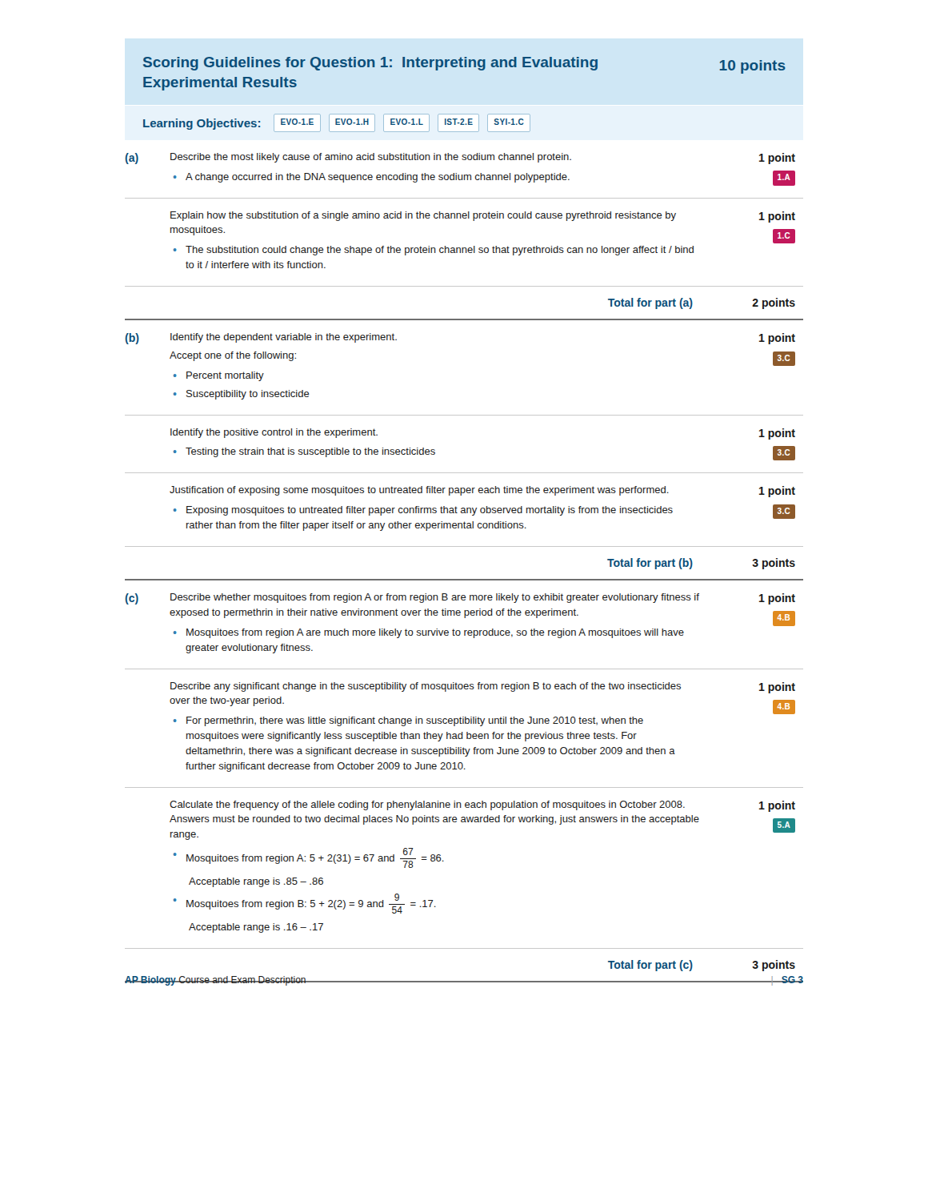Scoring Guidelines for Question 1: Interpreting and Evaluating Experimental Results
10 points
Learning Objectives: EVO-1.E EVO-1.H EVO-1.L IST-2.E SYI-1.C
| (a) | Describe the most likely cause of amino acid substitution in the sodium channel protein. A change occurred in the DNA sequence encoding the sodium channel polypeptide. | 1 point 1.A |
| | Explain how the substitution of a single amino acid in the channel protein could cause pyrethroid resistance by mosquitoes. The substitution could change the shape of the protein channel so that pyrethroids can no longer affect it / bind to it / interfere with its function. | 1 point 1.C |
| | Total for part (a) | 2 points |
| (b) | Identify the dependent variable in the experiment. Accept one of the following: Percent mortality Susceptibility to insecticide | 1 point 3.C |
| | Identify the positive control in the experiment. Testing the strain that is susceptible to the insecticides | 1 point 3.C |
| | Justification of exposing some mosquitoes to untreated filter paper each time the experiment was performed. Exposing mosquitoes to untreated filter paper confirms that any observed mortality is from the insecticides rather than from the filter paper itself or any other experimental conditions. | 1 point 3.C |
| | Total for part (b) | 3 points |
| (c) | Describe whether mosquitoes from region A or from region B are more likely to exhibit greater evolutionary fitness if exposed to permethrin in their native environment over the time period of the experiment. Mosquitoes from region A are much more likely to survive to reproduce, so the region A mosquitoes will have greater evolutionary fitness. | 1 point 4.B |
| | Describe any significant change in the susceptibility of mosquitoes from region B to each of the two insecticides over the two-year period. For permethrin, there was little significant change in susceptibility until the June 2010 test, when the mosquitoes were significantly less susceptible than they had been for the previous three tests. For deltamethrin, there was a significant decrease in susceptibility from June 2009 to October 2009 and then a further significant decrease from October 2009 to June 2010. | 1 point 4.B |
| | Calculate the frequency of the allele coding for phenylalanine in each population of mosquitoes in October 2008. Answers must be rounded to two decimal places No points are awarded for working, just answers in the acceptable range. Mosquitoes from region A: 5 + 2(31) = 67 and 67 78 = 86. Acceptable range is .85 – .86 Mosquitoes from region B: 5 + 2(2) = 9 and 9 54 = .17. Acceptable range is .16 – .17 | 1 point 5.A |
| | Total for part (c) | 3 points |
AP Biology Course and Exam Description
|SG 3